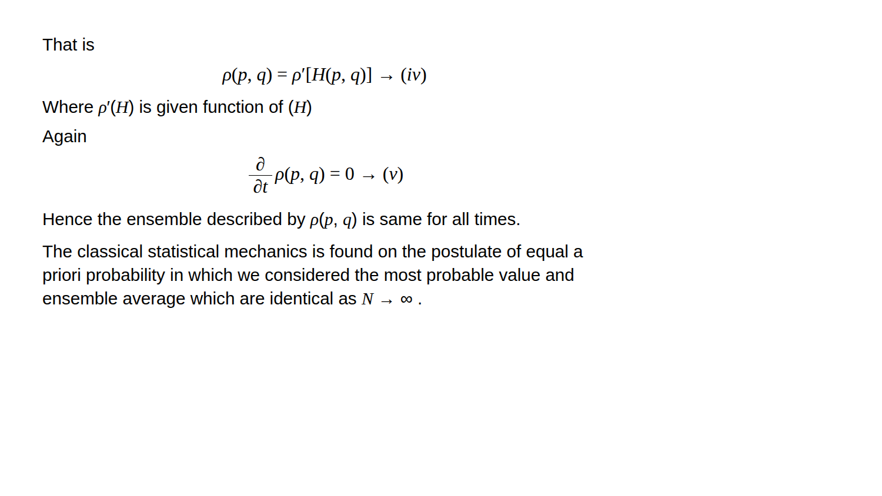That is
ρ(p, q) = ρ′[H(p, q)] → (iv)
Where ρ′(H) is given function of (H)
Again
∂∂t ρ(p, q) = 0 → (v)
Hence the ensemble described by ρ(p, q) is same for all times.
The classical statistical mechanics is found on the postulate of equal a priori probability in which we considered the most probable value and ensemble average which are identical as N → ∞ .